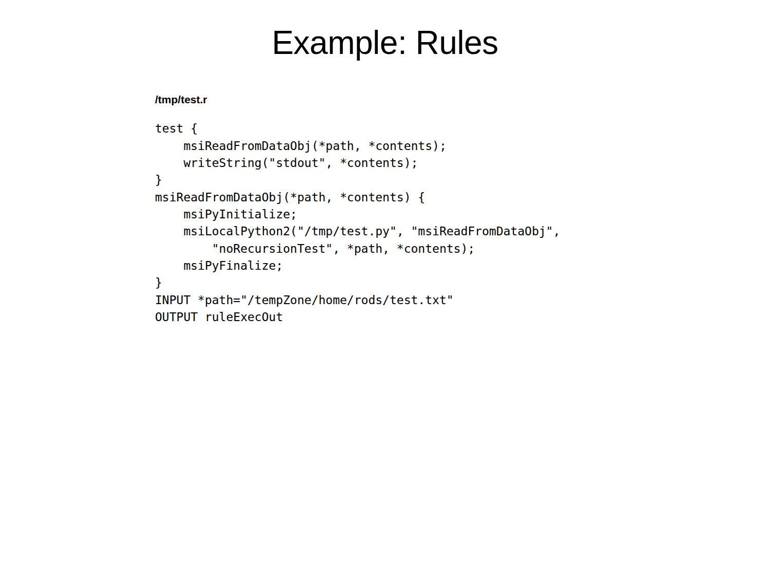Example: Rules
/tmp/test.r
test {
    msiReadFromDataObj(*path, *contents);
    writeString("stdout", *contents);
}
msiReadFromDataObj(*path, *contents) {
    msiPyInitialize;
    msiLocalPython2("/tmp/test.py", "msiReadFromDataObj",
        "noRecursionTest", *path, *contents);
    msiPyFinalize;
}
INPUT *path="/tempZone/home/rods/test.txt"
OUTPUT ruleExecOut